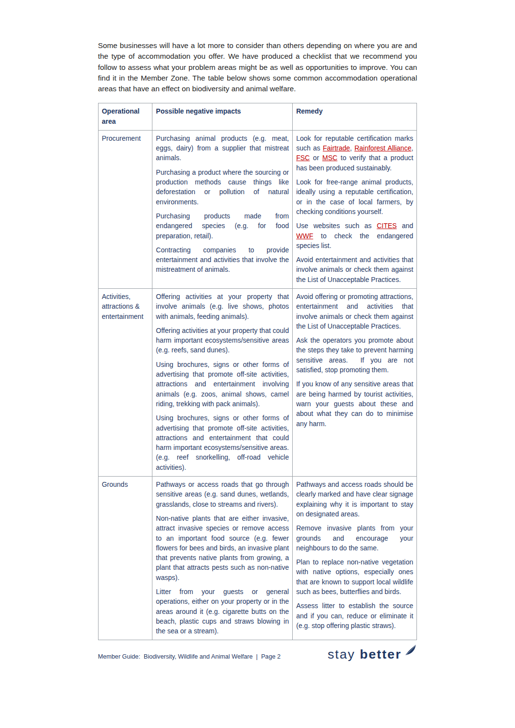Some businesses will have a lot more to consider than others depending on where you are and the type of accommodation you offer. We have produced a checklist that we recommend you follow to assess what your problem areas might be as well as opportunities to improve. You can find it in the Member Zone. The table below shows some common accommodation operational areas that have an effect on biodiversity and animal welfare.
| Operational area | Possible negative impacts | Remedy |
| --- | --- | --- |
| Procurement | Purchasing animal products (e.g. meat, eggs, dairy) from a supplier that mistreat animals. Purchasing a product where the sourcing or production methods cause things like deforestation or pollution of natural environments. Purchasing products made from endangered species (e.g. for food preparation, retail). Contracting companies to provide entertainment and activities that involve the mistreatment of animals. | Look for reputable certification marks such as Fairtrade , Rainforest Alliance , FSC or MSC to verify that a product has been produced sustainably. Look for free-range animal products, ideally using a reputable certification, or in the case of local farmers, by checking conditions yourself. Use websites such as CITES and WWF to check the endangered species list. Avoid entertainment and activities that involve animals or check them against the List of Unacceptable Practices. |
| Activities, attractions & entertainment | Offering activities at your property that involve animals (e.g. live shows, photos with animals, feeding animals). Offering activities at your property that could harm important ecosystems/sensitive areas (e.g. reefs, sand dunes). Using brochures, signs or other forms of advertising that promote off-site activities, attractions and entertainment involving animals (e.g. zoos, animal shows, camel riding, trekking with pack animals). Using brochures, signs or other forms of advertising that promote off-site activities, attractions and entertainment that could harm important ecosystems/sensitive areas. (e.g. reef snorkelling, off-road vehicle activities). | Avoid offering or promoting attractions, entertainment and activities that involve animals or check them against the List of Unacceptable Practices. Ask the operators you promote about the steps they take to prevent harming sensitive areas. If you are not satisfied, stop promoting them. If you know of any sensitive areas that are being harmed by tourist activities, warn your guests about these and about what they can do to minimise any harm. |
| Grounds | Pathways or access roads that go through sensitive areas (e.g. sand dunes, wetlands, grasslands, close to streams and rivers). Non-native plants that are either invasive, attract invasive species or remove access to an important food source (e.g. fewer flowers for bees and birds, an invasive plant that prevents native plants from growing, a plant that attracts pests such as non-native wasps). Litter from your guests or general operations, either on your property or in the areas around it (e.g. cigarette butts on the beach, plastic cups and straws blowing in the sea or a stream). | Pathways and access roads should be clearly marked and have clear signage explaining why it is important to stay on designated areas. Remove invasive plants from your grounds and encourage your neighbours to do the same. Plan to replace non-native vegetation with native options, especially ones that are known to support local wildlife such as bees, butterflies and birds. Assess litter to establish the source and if you can, reduce or eliminate it (e.g. stop offering plastic straws). |
Member Guide: Biodiversity, Wildlife and Animal Welfare | Page 2
stay better